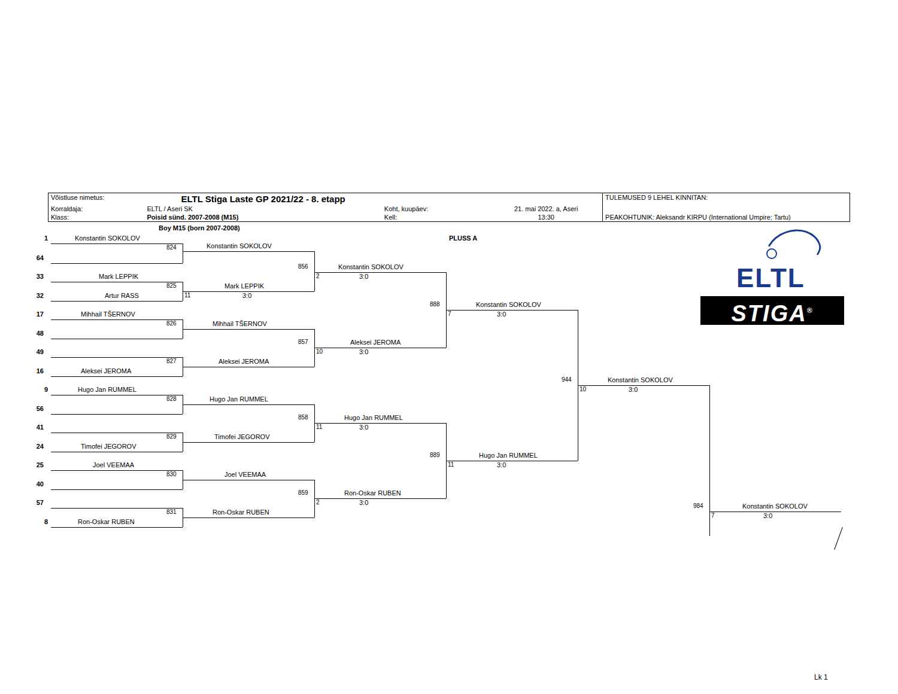| Võistluse nimetus: | ELTL Stiga Laste GP 2021/22 - 8. etapp | | | TULEMUSED 9 LEHEL KINNITAN: |
| Korraldaja: | ELTL / Aseri SK | Koht, kuupäev: | 21. mai 2022. a, Aseri | |
| Klass: | Poisid sünd. 2007-2008 (M15) | Kell: | 13:30 | PEAKOHTUNIK: Aleksandr KIRPU (International Umpire; Tartu) |
Boy M15 (born 2007-2008)
PLUSS A
ELTL
STIGA®
1
Konstantin SOKOLOV
64
824
Konstantin SOKOLOV
33
Mark LEPPIK
32
Artur RASS
825
Mark LEPPIK
11
3:0
17
Mihhail TŠERNOV
48
826
Mihhail TŠERNOV
49
16
Aleksei JEROMA
827
Aleksei JEROMA
9
Hugo Jan RUMMEL
56
828
Hugo Jan RUMMEL
41
24
Timofei JEGOROV
829
Timofei JEGOROV
25
Joel VEEMAA
40
830
Joel VEEMAA
57
8
Ron-Oskar RUBEN
831
Ron-Oskar RUBEN
856
Konstantin SOKOLOV
2
3:0
857
Aleksei JEROMA
10
3:0
858
Hugo Jan RUMMEL
11
3:0
859
Ron-Oskar RUBEN
2
3:0
888
Konstantin SOKOLOV
7
3:0
889
Hugo Jan RUMMEL
11
3:0
944
Konstantin SOKOLOV
10
3:0
984
Konstantin SOKOLOV
7
3:0
Lk 1